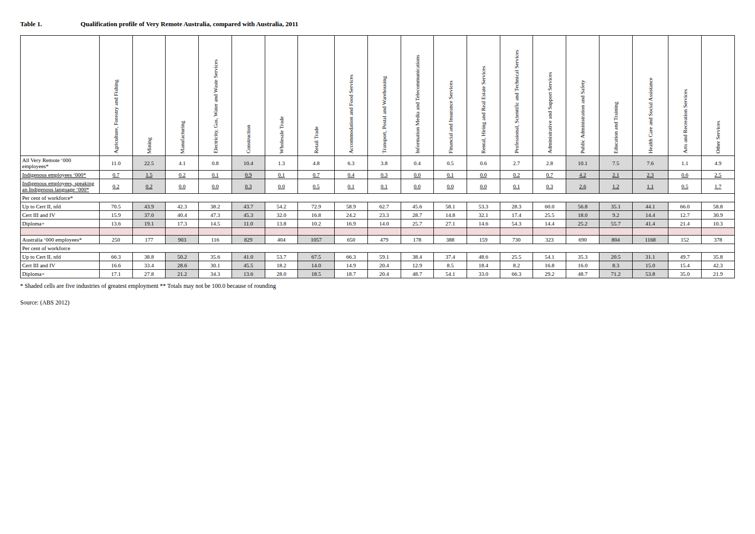Table 1. Qualification profile of Very Remote Australia, compared with Australia, 2011
| | Agriculture, Forestry and Fishing | Mining | Manufacturing | Electricity, Gas, Water and Waste Services | Construction | Wholesale Trade | Retail Trade | Accommodation and Food Services | Transport, Postal and Warehousing | Information Media and Telecommunications | Financial and Insurance Services | Rental, Hiring and Real Estate Services | Professional, Scientific and Technical Services | Administrative and Support Services | Public Administration and Safety | Education and Training | Health Care and Social Assistance | Arts and Recreation Services | Other Services |
| --- | --- | --- | --- | --- | --- | --- | --- | --- | --- | --- | --- | --- | --- | --- | --- | --- | --- | --- | --- |
| All Very Remote ‘000 employees* | 11.0 | 22.5 | 4.1 | 0.8 | 10.4 | 1.3 | 4.8 | 6.3 | 3.8 | 0.4 | 0.5 | 0.6 | 2.7 | 2.8 | 10.1 | 7.5 | 7.6 | 1.1 | 4.9 |
| Indigenous employees ‘000* | 0.7 | 1.5 | 0.2 | 0.1 | 0.9 | 0.1 | 0.7 | 0.4 | 0.3 | 0.0 | 0.1 | 0.0 | 0.2 | 0.7 | 4.2 | 2.1 | 2.3 | 0.6 | 2.5 |
| Indigenous employees, speaking an Indigenous language ‘000* | 0.2 | 0.2 | 0.0 | 0.0 | 0.3 | 0.0 | 0.5 | 0.1 | 0.1 | 0.0 | 0.0 | 0.0 | 0.1 | 0.3 | 2.6 | 1.2 | 1.1 | 0.5 | 1.7 |
| Per cent of workforce* |
| Up to Cert II, nfd | 70.5 | 43.9 | 42.3 | 38.2 | 43.7 | 54.2 | 72.9 | 58.9 | 62.7 | 45.6 | 58.1 | 53.3 | 28.3 | 60.0 | 56.8 | 35.1 | 44.1 | 66.0 | 58.8 |
| Cert III and IV | 15.9 | 37.0 | 40.4 | 47.3 | 45.3 | 32.0 | 16.8 | 24.2 | 23.3 | 28.7 | 14.8 | 32.1 | 17.4 | 25.5 | 18.0 | 9.2 | 14.4 | 12.7 | 30.9 |
| Diploma+ | 13.6 | 19.1 | 17.3 | 14.5 | 11.0 | 13.8 | 10.2 | 16.9 | 14.0 | 25.7 | 27.1 | 14.6 | 54.3 | 14.4 | 25.2 | 55.7 | 41.4 | 21.4 | 10.3 |
| Australia ‘000 employees* | 250 | 177 | 903 | 116 | 829 | 404 | 1057 | 650 | 479 | 178 | 388 | 159 | 730 | 323 | 690 | 804 | 1168 | 152 | 378 |
| Per cent of workforce |
| Up to Cert II, nfd | 66.3 | 38.8 | 50.2 | 35.6 | 41.0 | 53.7 | 67.5 | 66.3 | 59.1 | 38.4 | 37.4 | 48.6 | 25.5 | 54.1 | 35.3 | 20.5 | 31.1 | 49.7 | 35.8 |
| Cert III and IV | 16.6 | 33.4 | 28.6 | 30.1 | 45.5 | 18.2 | 14.0 | 14.9 | 20.4 | 12.9 | 8.5 | 18.4 | 8.2 | 16.8 | 16.0 | 8.3 | 15.0 | 15.4 | 42.3 |
| Diploma+ | 17.1 | 27.8 | 21.2 | 34.3 | 13.6 | 28.0 | 18.5 | 18.7 | 20.4 | 48.7 | 54.1 | 33.0 | 66.3 | 29.2 | 48.7 | 71.2 | 53.8 | 35.0 | 21.9 |
* Shaded cells are five industries of greatest employment ** Totals may not be 100.0 because of rounding
Source: (ABS 2012)